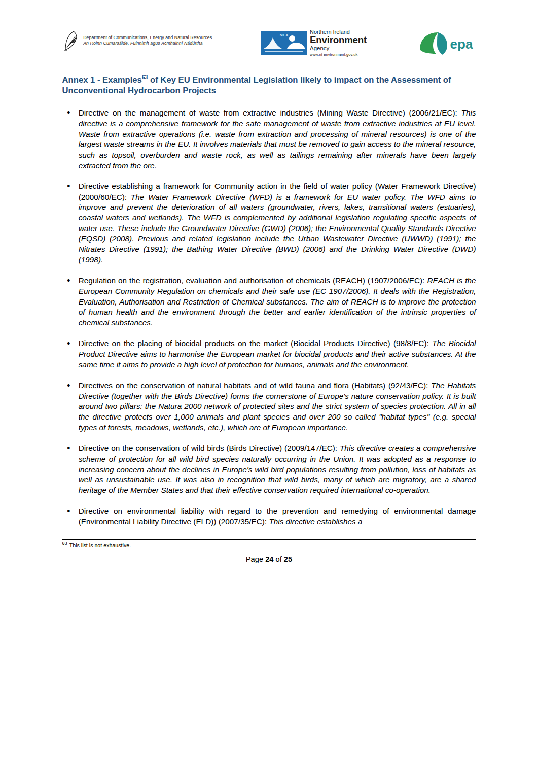Department of Communications, Energy and Natural Resources
An Roinn Cumarsáide, Fuinnimh agus Acmhainní Nádúrtha
NIEA
Northern Ireland Environment Agency
www.ni-environment.gov.uk
epa
Annex 1 - Examples63 of Key EU Environmental Legislation likely to impact on the Assessment of Unconventional Hydrocarbon Projects
Directive on the management of waste from extractive industries (Mining Waste Directive) (2006/21/EC): This directive is a comprehensive framework for the safe management of waste from extractive industries at EU level. Waste from extractive operations (i.e. waste from extraction and processing of mineral resources) is one of the largest waste streams in the EU. It involves materials that must be removed to gain access to the mineral resource, such as topsoil, overburden and waste rock, as well as tailings remaining after minerals have been largely extracted from the ore.
Directive establishing a framework for Community action in the field of water policy (Water Framework Directive) (2000/60/EC): The Water Framework Directive (WFD) is a framework for EU water policy. The WFD aims to improve and prevent the deterioration of all waters (groundwater, rivers, lakes, transitional waters (estuaries), coastal waters and wetlands). The WFD is complemented by additional legislation regulating specific aspects of water use. These include the Groundwater Directive (GWD) (2006); the Environmental Quality Standards Directive (EQSD) (2008). Previous and related legislation include the Urban Wastewater Directive (UWWD) (1991); the Nitrates Directive (1991); the Bathing Water Directive (BWD) (2006) and the Drinking Water Directive (DWD) (1998).
Regulation on the registration, evaluation and authorisation of chemicals (REACH) (1907/2006/EC): REACH is the European Community Regulation on chemicals and their safe use (EC 1907/2006). It deals with the Registration, Evaluation, Authorisation and Restriction of Chemical substances. The aim of REACH is to improve the protection of human health and the environment through the better and earlier identification of the intrinsic properties of chemical substances.
Directive on the placing of biocidal products on the market (Biocidal Products Directive) (98/8/EC): The Biocidal Product Directive aims to harmonise the European market for biocidal products and their active substances. At the same time it aims to provide a high level of protection for humans, animals and the environment.
Directives on the conservation of natural habitats and of wild fauna and flora (Habitats) (92/43/EC): The Habitats Directive (together with the Birds Directive) forms the cornerstone of Europe's nature conservation policy. It is built around two pillars: the Natura 2000 network of protected sites and the strict system of species protection. All in all the directive protects over 1,000 animals and plant species and over 200 so called "habitat types" (e.g. special types of forests, meadows, wetlands, etc.), which are of European importance.
Directive on the conservation of wild birds (Birds Directive) (2009/147/EC): This directive creates a comprehensive scheme of protection for all wild bird species naturally occurring in the Union. It was adopted as a response to increasing concern about the declines in Europe's wild bird populations resulting from pollution, loss of habitats as well as unsustainable use. It was also in recognition that wild birds, many of which are migratory, are a shared heritage of the Member States and that their effective conservation required international co-operation.
Directive on environmental liability with regard to the prevention and remedying of environmental damage (Environmental Liability Directive (ELD)) (2007/35/EC): This directive establishes a
63 This list is not exhaustive.
Page 24 of 25